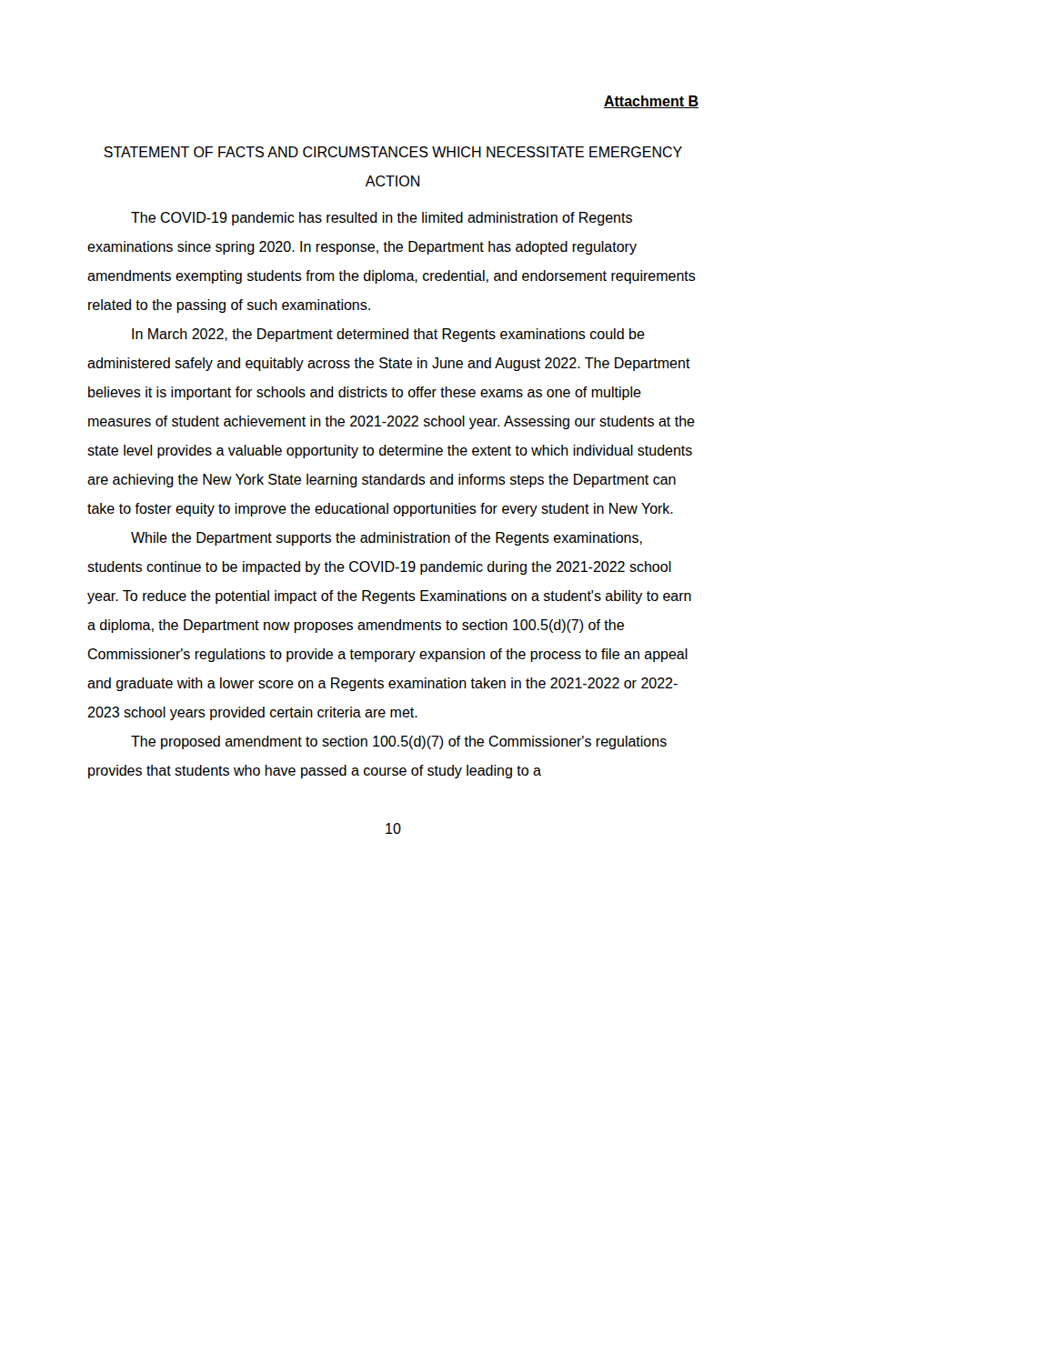Attachment B
STATEMENT OF FACTS AND CIRCUMSTANCES WHICH NECESSITATE EMERGENCY ACTION
The COVID-19 pandemic has resulted in the limited administration of Regents examinations since spring 2020. In response, the Department has adopted regulatory amendments exempting students from the diploma, credential, and endorsement requirements related to the passing of such examinations.
In March 2022, the Department determined that Regents examinations could be administered safely and equitably across the State in June and August 2022. The Department believes it is important for schools and districts to offer these exams as one of multiple measures of student achievement in the 2021-2022 school year. Assessing our students at the state level provides a valuable opportunity to determine the extent to which individual students are achieving the New York State learning standards and informs steps the Department can take to foster equity to improve the educational opportunities for every student in New York.
While the Department supports the administration of the Regents examinations, students continue to be impacted by the COVID-19 pandemic during the 2021-2022 school year. To reduce the potential impact of the Regents Examinations on a student's ability to earn a diploma, the Department now proposes amendments to section 100.5(d)(7) of the Commissioner's regulations to provide a temporary expansion of the process to file an appeal and graduate with a lower score on a Regents examination taken in the 2021-2022 or 2022-2023 school years provided certain criteria are met.
The proposed amendment to section 100.5(d)(7) of the Commissioner's regulations provides that students who have passed a course of study leading to a
10